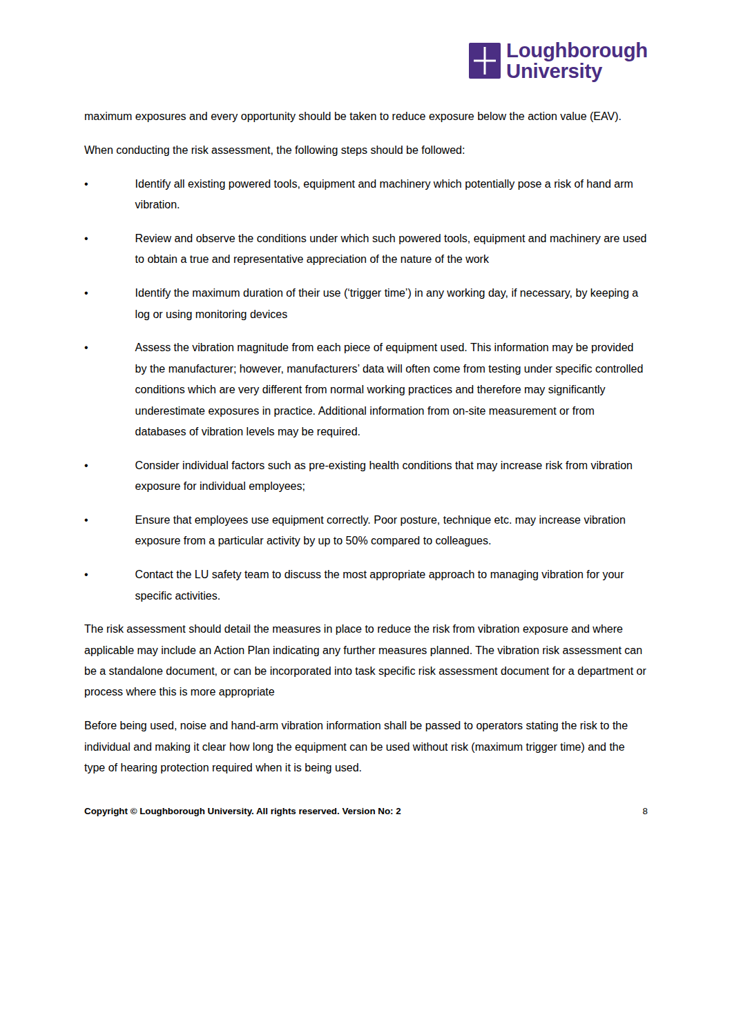Loughborough University
maximum exposures and every opportunity should be taken to reduce exposure below the action value (EAV).
When conducting the risk assessment, the following steps should be followed:
Identify all existing powered tools, equipment and machinery which potentially pose a risk of hand arm vibration.
Review and observe the conditions under which such powered tools, equipment and machinery are used to obtain a true and representative appreciation of the nature of the work
Identify the maximum duration of their use (‘trigger time’) in any working day, if necessary, by keeping a log or using monitoring devices
Assess the vibration magnitude from each piece of equipment used. This information may be provided by the manufacturer; however, manufacturers’ data will often come from testing under specific controlled conditions which are very different from normal working practices and therefore may significantly underestimate exposures in practice. Additional information from on-site measurement or from databases of vibration levels may be required.
Consider individual factors such as pre-existing health conditions that may increase risk from vibration exposure for individual employees;
Ensure that employees use equipment correctly. Poor posture, technique etc. may increase vibration exposure from a particular activity by up to 50% compared to colleagues.
Contact the LU safety team to discuss the most appropriate approach to managing vibration for your specific activities.
The risk assessment should detail the measures in place to reduce the risk from vibration exposure and where applicable may include an Action Plan indicating any further measures planned. The vibration risk assessment can be a standalone document, or can be incorporated into task specific risk assessment document for a department or process where this is more appropriate
Before being used, noise and hand-arm vibration information shall be passed to operators stating the risk to the individual and making it clear how long the equipment can be used without risk (maximum trigger time) and the type of hearing protection required when it is being used.
Copyright © Loughborough University. All rights reserved. Version No: 2
8